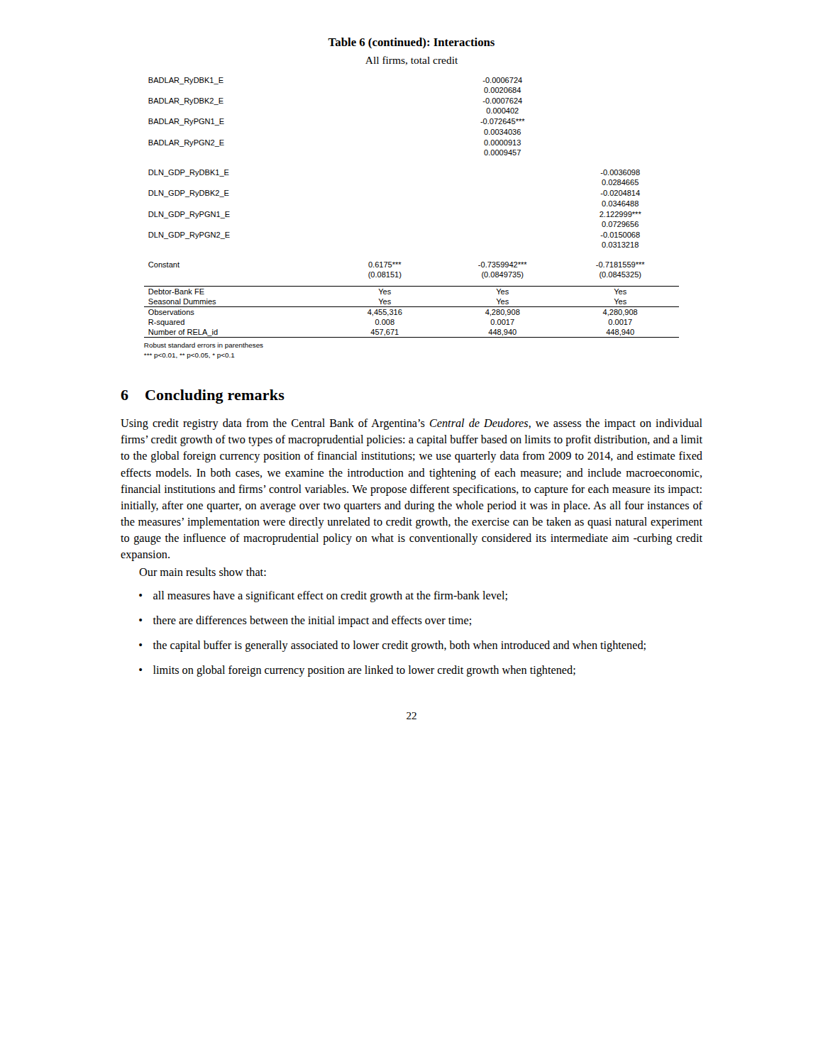Table 6 (continued): Interactions
All firms, total credit
| BADLAR_RyDBK1_E | | -0.0006724 | |
| | | 0.0020684 | |
| BADLAR_RyDBK2_E | | -0.0007624 | |
| | | 0.000402 | |
| BADLAR_RyPGN1_E | | -0.072645*** | |
| | | 0.0034036 | |
| BADLAR_RyPGN2_E | | 0.0000913 | |
| | | 0.0009457 | |
| DLN_GDP_RyDBK1_E | | | -0.0036098 |
| | | | 0.0284665 |
| DLN_GDP_RyDBK2_E | | | -0.0204814 |
| | | | 0.0346488 |
| DLN_GDP_RyPGN1_E | | | 2.122999*** |
| | | | 0.0729656 |
| DLN_GDP_RyPGN2_E | | | -0.0150068 |
| | | | 0.0313218 |
| Constant | 0.6175*** | -0.7359942*** | -0.7181559*** |
| | (0.08151) | (0.0849735) | (0.0845325) |
| Debtor-Bank FE | Yes | Yes | Yes |
| Seasonal Dummies | Yes | Yes | Yes |
| Observations | 4,455,316 | 4,280,908 | 4,280,908 |
| R-squared | 0.008 | 0.0017 | 0.0017 |
| Number of RELA_id | 457,671 | 448,940 | 448,940 |
Robust standard errors in parentheses
*** p<0.01, ** p<0.05, * p<0.1
6 Concluding remarks
Using credit registry data from the Central Bank of Argentina’s Central de Deudores, we assess the impact on individual firms’ credit growth of two types of macroprudential policies: a capital buffer based on limits to profit distribution, and a limit to the global foreign currency position of financial institutions; we use quarterly data from 2009 to 2014, and estimate fixed effects models. In both cases, we examine the introduction and tightening of each measure; and include macroeconomic, financial institutions and firms’ control variables. We propose different specifications, to capture for each measure its impact: initially, after one quarter, on average over two quarters and during the whole period it was in place. As all four instances of the measures’ implementation were directly unrelated to credit growth, the exercise can be taken as quasi natural experiment to gauge the influence of macroprudential policy on what is conventionally considered its intermediate aim -curbing credit expansion.
Our main results show that:
all measures have a significant effect on credit growth at the firm-bank level;
there are differences between the initial impact and effects over time;
the capital buffer is generally associated to lower credit growth, both when introduced and when tightened;
limits on global foreign currency position are linked to lower credit growth when tightened;
22